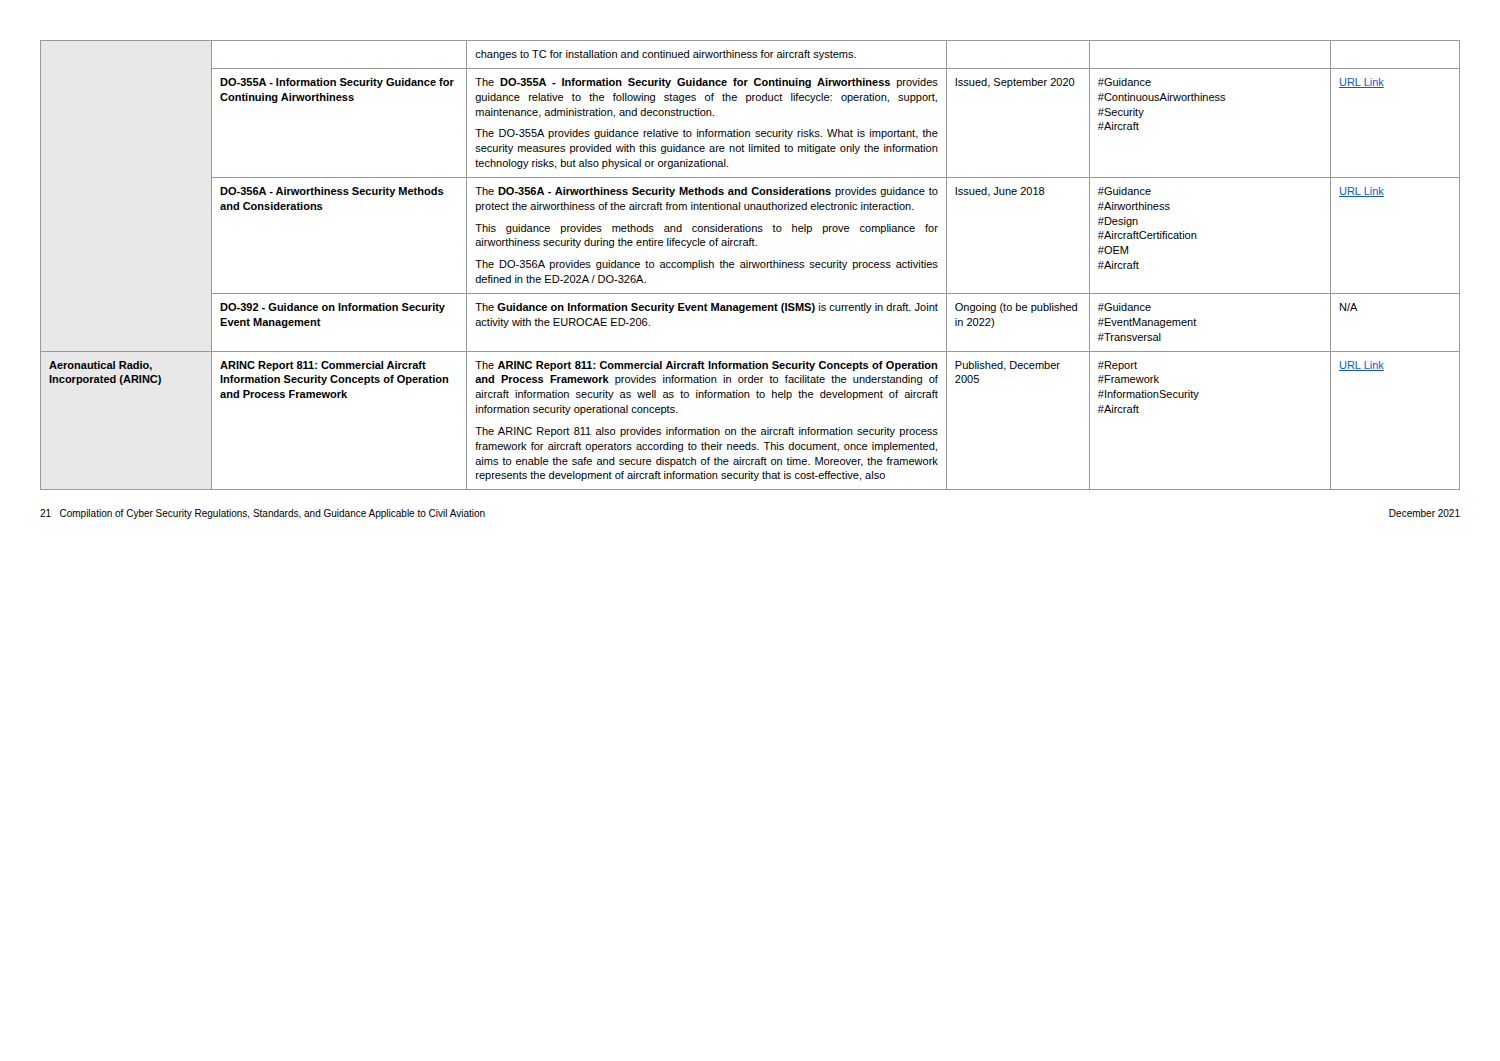| | | changes to TC for installation and continued airworthiness for aircraft systems. | | | |
| | DO-355A - Information Security Guidance for Continuing Airworthiness | The DO-355A - Information Security Guidance for Continuing Airworthiness provides guidance relative to the following stages of the product lifecycle: operation, support, maintenance, administration, and deconstruction. The DO-355A provides guidance relative to information security risks. What is important, the security measures provided with this guidance are not limited to mitigate only the information technology risks, but also physical or organizational. | Issued, September 2020 | #Guidance #ContinuousAirworthiness #Security #Aircraft | URL Link |
| | DO-356A - Airworthiness Security Methods and Considerations | The DO-356A - Airworthiness Security Methods and Considerations provides guidance to protect the airworthiness of the aircraft from intentional unauthorized electronic interaction. This guidance provides methods and considerations to help prove compliance for airworthiness security during the entire lifecycle of aircraft. The DO-356A provides guidance to accomplish the airworthiness security process activities defined in the ED-202A / DO-326A. | Issued, June 2018 | #Guidance #Airworthiness #Design #AircraftCertification #OEM #Aircraft | URL Link |
| | DO-392 - Guidance on Information Security Event Management | The Guidance on Information Security Event Management (ISMS) is currently in draft. Joint activity with the EUROCAE ED-206. | Ongoing (to be published in 2022) | #Guidance #EventManagement #Transversal | N/A |
| Aeronautical Radio, Incorporated (ARINC) | ARINC Report 811: Commercial Aircraft Information Security Concepts of Operation and Process Framework | The ARINC Report 811: Commercial Aircraft Information Security Concepts of Operation and Process Framework provides information in order to facilitate the understanding of aircraft information security as well as to information to help the development of aircraft information security operational concepts. The ARINC Report 811 also provides information on the aircraft information security process framework for aircraft operators according to their needs. This document, once implemented, aims to enable the safe and secure dispatch of the aircraft on time. Moreover, the framework represents the development of aircraft information security that is cost-effective, also | Published, December 2005 | #Report #Framework #InformationSecurity #Aircraft | URL Link |
21 Compilation of Cyber Security Regulations, Standards, and Guidance Applicable to Civil Aviation
December 2021